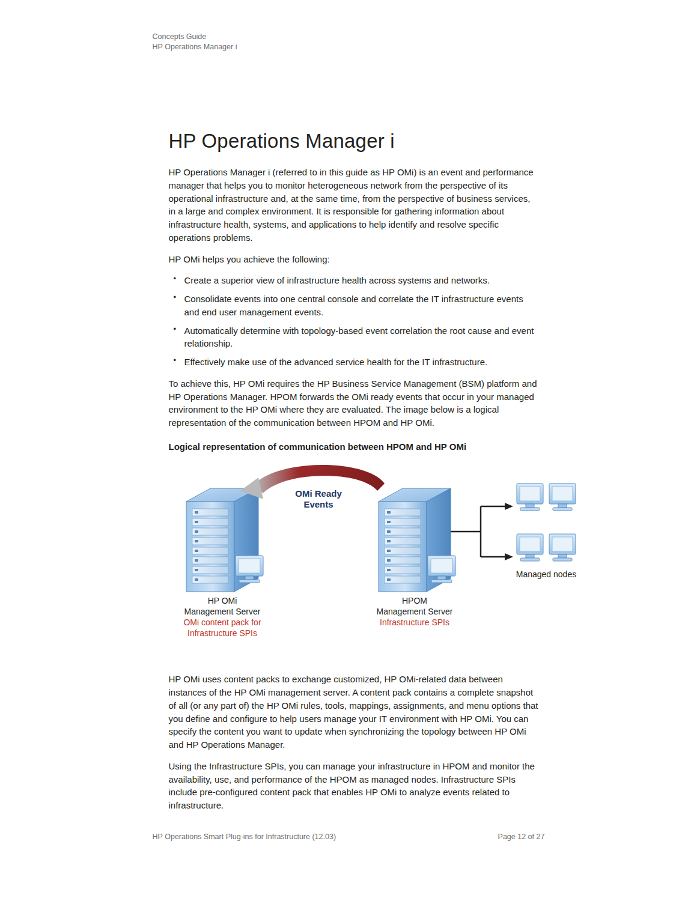Concepts Guide HP Operations Manager i
HP Operations Manager i
HP Operations Manager i (referred to in this guide as HP OMi) is an event and performance manager that helps you to monitor heterogeneous network from the perspective of its operational infrastructure and, at the same time, from the perspective of business services, in a large and complex environment. It is responsible for gathering information about infrastructure health, systems, and applications to help identify and resolve specific operations problems.
HP OMi helps you achieve the following:
Create a superior view of infrastructure health across systems and networks.
Consolidate events into one central console and correlate the IT infrastructure events and end user management events.
Automatically determine with topology-based event correlation the root cause and event relationship.
Effectively make use of the advanced service health for the IT infrastructure.
To achieve this, HP OMi requires the HP Business Service Management (BSM) platform and HP Operations Manager. HPOM forwards the OMi ready events that occur in your managed environment to the HP OMi where they are evaluated. The image below is a logical representation of the communication between HPOM and HP OMi.
Logical representation of communication between HPOM and HP OMi
OMi Ready Events Managed nodes HP OMi Management Server OMi content pack for Infrastructure SPIs HPOM Management Server Infrastructure SPIs
HP OMi uses content packs to exchange customized, HP OMi-related data between instances of the HP OMi management server. A content pack contains a complete snapshot of all (or any part of) the HP OMi rules, tools, mappings, assignments, and menu options that you define and configure to help users manage your IT environment with HP OMi. You can specify the content you want to update when synchronizing the topology between HP OMi and HP Operations Manager.
Using the Infrastructure SPIs, you can manage your infrastructure in HPOM and monitor the availability, use, and performance of the HPOM as managed nodes. Infrastructure SPIs include pre-configured content pack that enables HP OMi to analyze events related to infrastructure.
HP Operations Smart Plug-ins for Infrastructure (12.03) Page 12 of 27